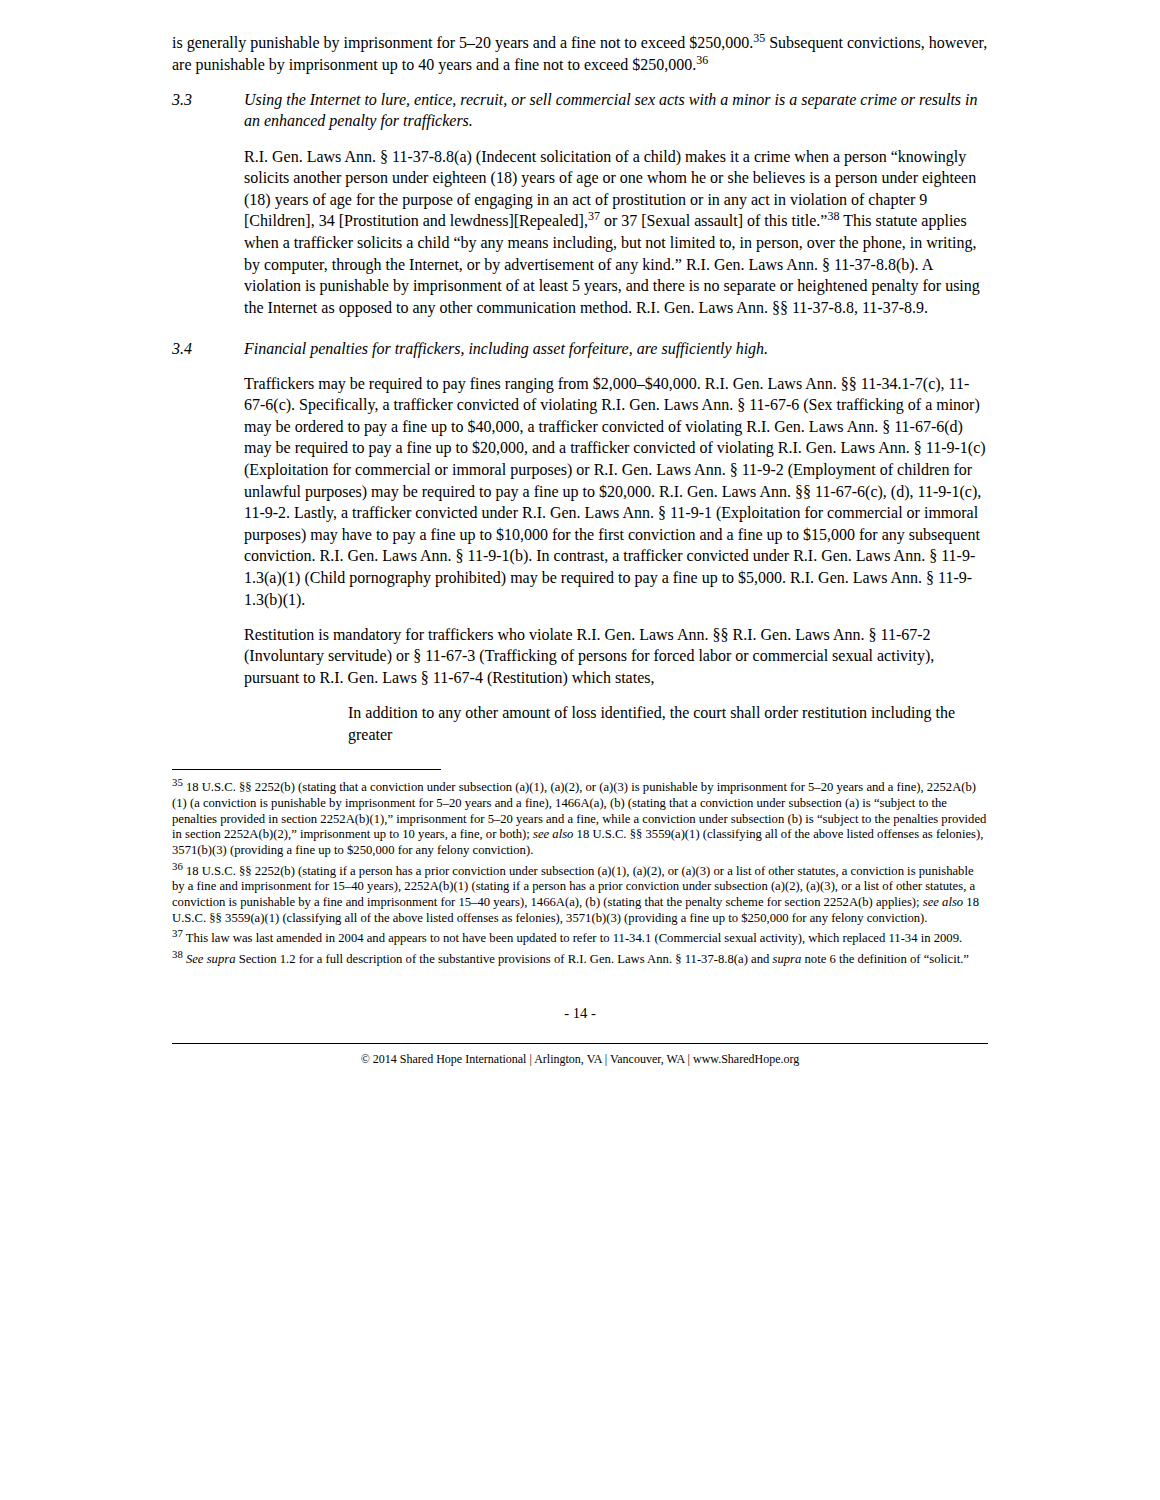is generally punishable by imprisonment for 5–20 years and a fine not to exceed $250,000.35 Subsequent convictions, however, are punishable by imprisonment up to 40 years and a fine not to exceed $250,000.36
3.3
Using the Internet to lure, entice, recruit, or sell commercial sex acts with a minor is a separate crime or results in an enhanced penalty for traffickers.
R.I. Gen. Laws Ann. § 11-37-8.8(a) (Indecent solicitation of a child) makes it a crime when a person “knowingly solicits another person under eighteen (18) years of age or one whom he or she believes is a person under eighteen (18) years of age for the purpose of engaging in an act of prostitution or in any act in violation of chapter 9 [Children], 34 [Prostitution and lewdness][Repealed],37 or 37 [Sexual assault] of this title.”38 This statute applies when a trafficker solicits a child “by any means including, but not limited to, in person, over the phone, in writing, by computer, through the Internet, or by advertisement of any kind.” R.I. Gen. Laws Ann. § 11-37-8.8(b). A violation is punishable by imprisonment of at least 5 years, and there is no separate or heightened penalty for using the Internet as opposed to any other communication method. R.I. Gen. Laws Ann. §§ 11-37-8.8, 11-37-8.9.
3.4
Financial penalties for traffickers, including asset forfeiture, are sufficiently high.
Traffickers may be required to pay fines ranging from $2,000–$40,000. R.I. Gen. Laws Ann. §§ 11-34.1-7(c), 11-67-6(c). Specifically, a trafficker convicted of violating R.I. Gen. Laws Ann. § 11-67-6 (Sex trafficking of a minor) may be ordered to pay a fine up to $40,000, a trafficker convicted of violating R.I. Gen. Laws Ann. § 11-67-6(d) may be required to pay a fine up to $20,000, and a trafficker convicted of violating R.I. Gen. Laws Ann. § 11-9-1(c) (Exploitation for commercial or immoral purposes) or R.I. Gen. Laws Ann. § 11-9-2 (Employment of children for unlawful purposes) may be required to pay a fine up to $20,000. R.I. Gen. Laws Ann. §§ 11-67-6(c), (d), 11-9-1(c), 11-9-2. Lastly, a trafficker convicted under R.I. Gen. Laws Ann. § 11-9-1 (Exploitation for commercial or immoral purposes) may have to pay a fine up to $10,000 for the first conviction and a fine up to $15,000 for any subsequent conviction. R.I. Gen. Laws Ann. § 11-9-1(b). In contrast, a trafficker convicted under R.I. Gen. Laws Ann. § 11-9-1.3(a)(1) (Child pornography prohibited) may be required to pay a fine up to $5,000. R.I. Gen. Laws Ann. § 11-9-1.3(b)(1).
Restitution is mandatory for traffickers who violate R.I. Gen. Laws Ann. §§ R.I. Gen. Laws Ann. § 11-67-2 (Involuntary servitude) or § 11-67-3 (Trafficking of persons for forced labor or commercial sexual activity), pursuant to R.I. Gen. Laws § 11-67-4 (Restitution) which states,
In addition to any other amount of loss identified, the court shall order restitution including the greater
35 18 U.S.C. §§ 2252(b) (stating that a conviction under subsection (a)(1), (a)(2), or (a)(3) is punishable by imprisonment for 5–20 years and a fine), 2252A(b)(1) (a conviction is punishable by imprisonment for 5–20 years and a fine), 1466A(a), (b) (stating that a conviction under subsection (a) is “subject to the penalties provided in section 2252A(b)(1),” imprisonment for 5–20 years and a fine, while a conviction under subsection (b) is “subject to the penalties provided in section 2252A(b)(2),” imprisonment up to 10 years, a fine, or both); see also 18 U.S.C. §§ 3559(a)(1) (classifying all of the above listed offenses as felonies), 3571(b)(3) (providing a fine up to $250,000 for any felony conviction).
36 18 U.S.C. §§ 2252(b) (stating if a person has a prior conviction under subsection (a)(1), (a)(2), or (a)(3) or a list of other statutes, a conviction is punishable by a fine and imprisonment for 15–40 years), 2252A(b)(1) (stating if a person has a prior conviction under subsection (a)(2), (a)(3), or a list of other statutes, a conviction is punishable by a fine and imprisonment for 15–40 years), 1466A(a), (b) (stating that the penalty scheme for section 2252A(b) applies); see also 18 U.S.C. §§ 3559(a)(1) (classifying all of the above listed offenses as felonies), 3571(b)(3) (providing a fine up to $250,000 for any felony conviction).
37 This law was last amended in 2004 and appears to not have been updated to refer to 11-34.1 (Commercial sexual activity), which replaced 11-34 in 2009.
38 See supra Section 1.2 for a full description of the substantive provisions of R.I. Gen. Laws Ann. § 11-37-8.8(a) and supra note 6 the definition of “solicit.”
- 14 -
© 2014 Shared Hope International | Arlington, VA | Vancouver, WA | www.SharedHope.org